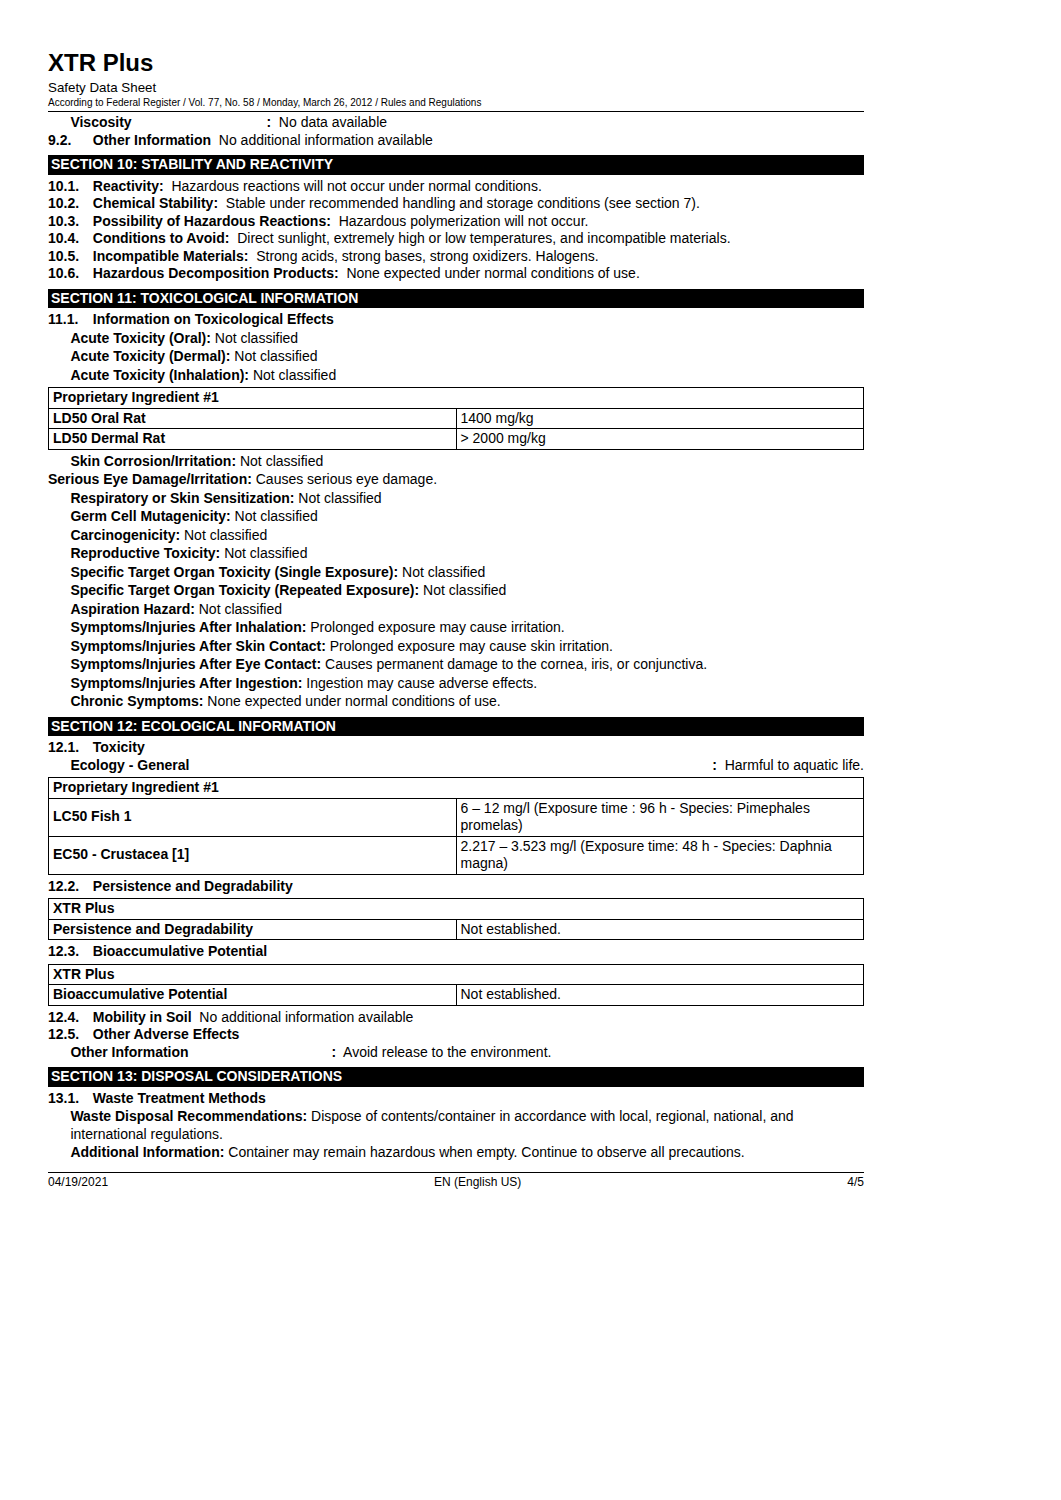XTR Plus
Safety Data Sheet
According to Federal Register / Vol. 77, No. 58 / Monday, March 26, 2012 / Rules and Regulations
Viscosity : No data available
9.2. Other Information No additional information available
SECTION 10: STABILITY AND REACTIVITY
10.1. Reactivity: Hazardous reactions will not occur under normal conditions.
10.2. Chemical Stability: Stable under recommended handling and storage conditions (see section 7).
10.3. Possibility of Hazardous Reactions: Hazardous polymerization will not occur.
10.4. Conditions to Avoid: Direct sunlight, extremely high or low temperatures, and incompatible materials.
10.5. Incompatible Materials: Strong acids, strong bases, strong oxidizers. Halogens.
10.6. Hazardous Decomposition Products: None expected under normal conditions of use.
SECTION 11: TOXICOLOGICAL INFORMATION
11.1. Information on Toxicological Effects
Acute Toxicity (Oral): Not classified
Acute Toxicity (Dermal): Not classified
Acute Toxicity (Inhalation): Not classified
| Proprietary Ingredient #1 |
| LD50 Oral Rat | 1400 mg/kg |
| LD50 Dermal Rat | > 2000 mg/kg |
Skin Corrosion/Irritation: Not classified
Serious Eye Damage/Irritation: Causes serious eye damage.
Respiratory or Skin Sensitization: Not classified
Germ Cell Mutagenicity: Not classified
Carcinogenicity: Not classified
Reproductive Toxicity: Not classified
Specific Target Organ Toxicity (Single Exposure): Not classified
Specific Target Organ Toxicity (Repeated Exposure): Not classified
Aspiration Hazard: Not classified
Symptoms/Injuries After Inhalation: Prolonged exposure may cause irritation.
Symptoms/Injuries After Skin Contact: Prolonged exposure may cause skin irritation.
Symptoms/Injuries After Eye Contact: Causes permanent damage to the cornea, iris, or conjunctiva.
Symptoms/Injuries After Ingestion: Ingestion may cause adverse effects.
Chronic Symptoms: None expected under normal conditions of use.
SECTION 12: ECOLOGICAL INFORMATION
12.1. Toxicity
Ecology - General : Harmful to aquatic life.
| Proprietary Ingredient #1 |
| LC50 Fish 1 | 6 – 12 mg/l (Exposure time : 96 h - Species: Pimephales promelas) |
| EC50 - Crustacea [1] | 2.217 – 3.523 mg/l (Exposure time: 48 h - Species: Daphnia magna) |
12.2. Persistence and Degradability
| XTR Plus |
| Persistence and Degradability | Not established. |
12.3. Bioaccumulative Potential
| XTR Plus |
| Bioaccumulative Potential | Not established. |
12.4. Mobility in Soil No additional information available
12.5. Other Adverse Effects
Other Information : Avoid release to the environment.
SECTION 13: DISPOSAL CONSIDERATIONS
13.1. Waste Treatment Methods
Waste Disposal Recommendations: Dispose of contents/container in accordance with local, regional, national, and international regulations.
Additional Information: Container may remain hazardous when empty. Continue to observe all precautions.
04/19/2021 EN (English US) 4/5